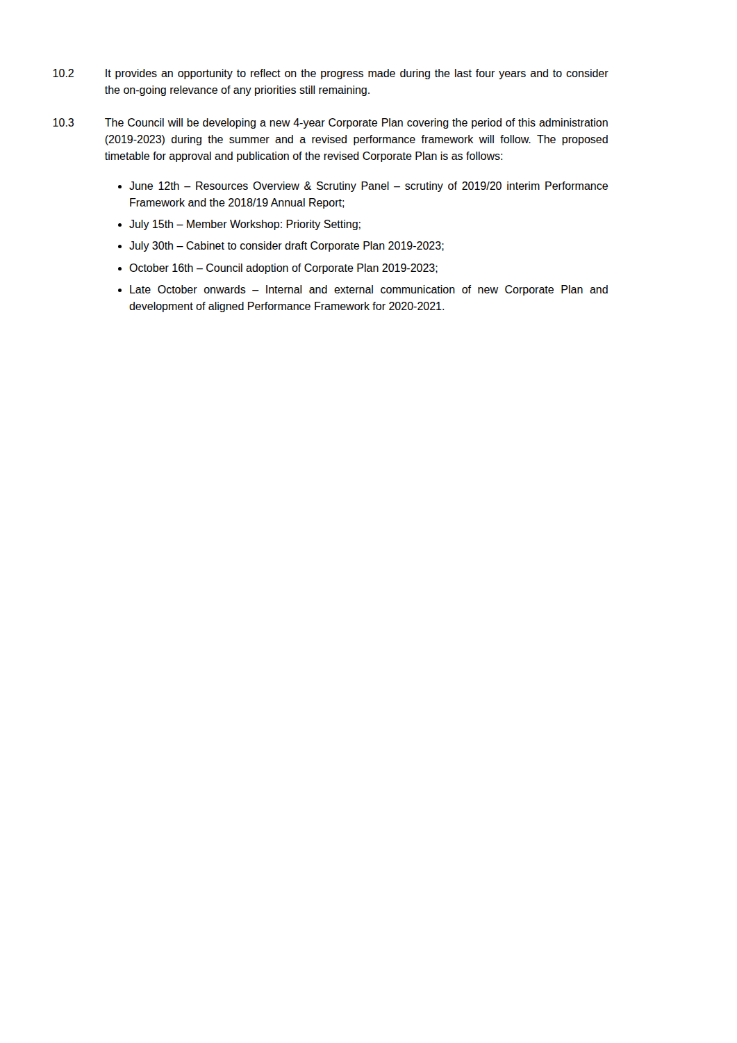10.2
It provides an opportunity to reflect on the progress made during the last four years and to consider the on-going relevance of any priorities still remaining.
10.3
The Council will be developing a new 4-year Corporate Plan covering the period of this administration (2019-2023) during the summer and a revised performance framework will follow. The proposed timetable for approval and publication of the revised Corporate Plan is as follows:
June 12th – Resources Overview & Scrutiny Panel – scrutiny of 2019/20 interim Performance Framework and the 2018/19 Annual Report;
July 15th – Member Workshop: Priority Setting;
July 30th – Cabinet to consider draft Corporate Plan 2019-2023;
October 16th – Council adoption of Corporate Plan 2019-2023;
Late October onwards – Internal and external communication of new Corporate Plan and development of aligned Performance Framework for 2020-2021.